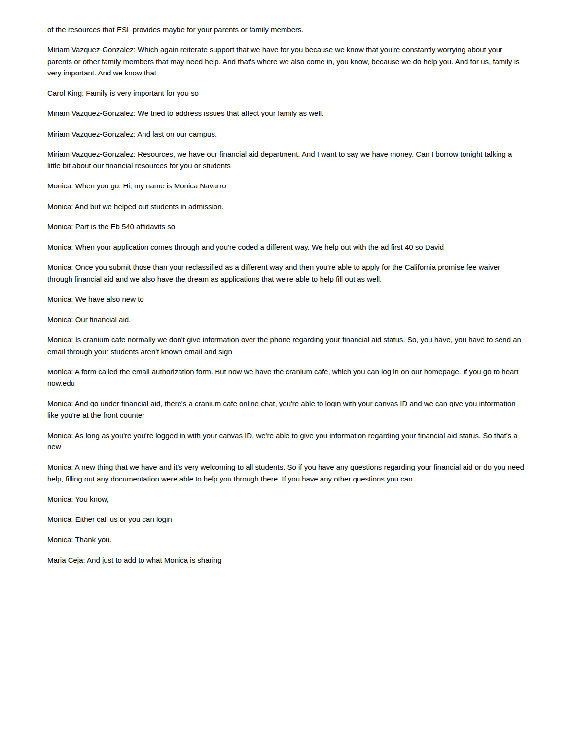of the resources that ESL provides maybe for your parents or family members.
Miriam Vazquez-Gonzalez: Which again reiterate support that we have for you because we know that you're constantly worrying about your parents or other family members that may need help. And that's where we also come in, you know, because we do help you. And for us, family is very important. And we know that
Carol King: Family is very important for you so
Miriam Vazquez-Gonzalez: We tried to address issues that affect your family as well.
Miriam Vazquez-Gonzalez: And last on our campus.
Miriam Vazquez-Gonzalez: Resources, we have our financial aid department. And I want to say we have money. Can I borrow tonight talking a little bit about our financial resources for you or students
Monica: When you go. Hi, my name is Monica Navarro
Monica: And but we helped out students in admission.
Monica: Part is the Eb 540 affidavits so
Monica: When your application comes through and you're coded a different way. We help out with the ad first 40 so David
Monica: Once you submit those than your reclassified as a different way and then you're able to apply for the California promise fee waiver through financial aid and we also have the dream as applications that we're able to help fill out as well.
Monica: We have also new to
Monica: Our financial aid.
Monica: Is cranium cafe normally we don't give information over the phone regarding your financial aid status. So, you have, you have to send an email through your students aren't known email and sign
Monica: A form called the email authorization form. But now we have the cranium cafe, which you can log in on our homepage. If you go to heart now.edu
Monica: And go under financial aid, there's a cranium cafe online chat, you're able to login with your canvas ID and we can give you information like you're at the front counter
Monica: As long as you're you're logged in with your canvas ID, we're able to give you information regarding your financial aid status. So that's a new
Monica: A new thing that we have and it's very welcoming to all students. So if you have any questions regarding your financial aid or do you need help, filling out any documentation were able to help you through there. If you have any other questions you can
Monica: You know,
Monica: Either call us or you can login
Monica: Thank you.
Maria Ceja: And just to add to what Monica is sharing